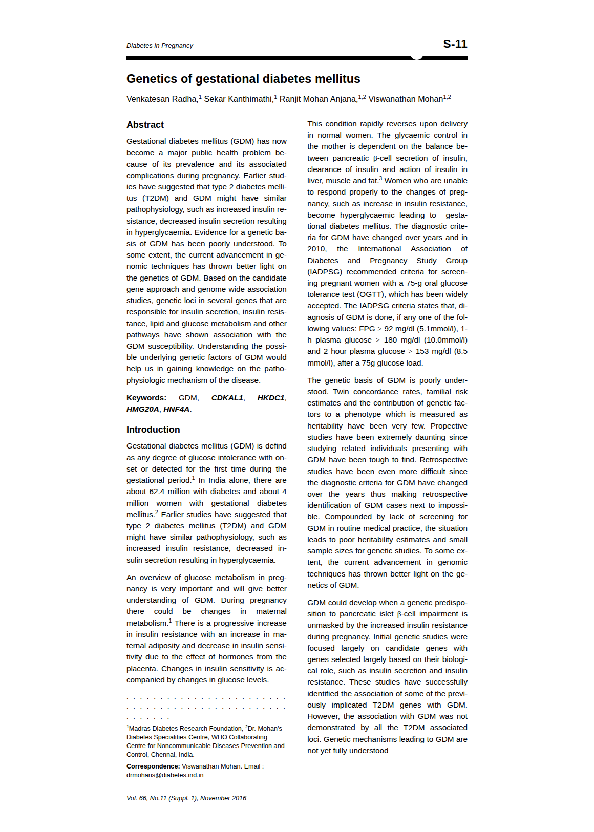Diabetes in Pregnancy
S-11
Genetics of gestational diabetes mellitus
Venkatesan Radha,1 Sekar Kanthimathi,1 Ranjit Mohan Anjana,1,2 Viswanathan Mohan1,2
Abstract
Gestational diabetes mellitus (GDM) has now become a major public health problem because of its prevalence and its associated complications during pregnancy. Earlier studies have suggested that type 2 diabetes mellitus (T2DM) and GDM might have similar pathophysiology, such as increased insulin resistance, decreased insulin secretion resulting in hyperglycaemia. Evidence for a genetic basis of GDM has been poorly understood. To some extent, the current advancement in genomic techniques has thrown better light on the genetics of GDM. Based on the candidate gene approach and genome wide association studies, genetic loci in several genes that are responsible for insulin secretion, insulin resistance, lipid and glucose metabolism and other pathways have shown association with the GDM susceptibility. Understanding the possible underlying genetic factors of GDM would help us in gaining knowledge on the pathophysiologic mechanism of the disease.
Keywords: GDM, CDKAL1, HKDC1, HMG20A, HNF4A.
Introduction
Gestational diabetes mellitus (GDM) is defind as any degree of glucose intolerance with onset or detected for the first time during the gestational period.1 In India alone, there are about 62.4 million with diabetes and about 4 million women with gestational diabetes mellitus.2 Earlier studies have suggested that type 2 diabetes mellitus (T2DM) and GDM might have similar pathophysiology, such as increased insulin resistance, decreased insulin secretion resulting in hyperglycaemia.
An overview of glucose metabolism in pregnancy is very important and will give better understanding of GDM. During pregnancy there could be changes in maternal metabolism.1 There is a progressive increase in insulin resistance with an increase in maternal adiposity and decrease in insulin sensitivity due to the effect of hormones from the placenta. Changes in insulin sensitivity is accompanied by changes in glucose levels.
. . . . . . . . . . . . . . . . . . . . . . . . . . . . . . . . . . . . . . . . . . . . . . . . . . . . . . .
1Madras Diabetes Research Foundation, 2Dr. Mohan's Diabetes Specialities Centre, WHO Collaborating Centre for Noncommunicable Diseases Prevention and Control, Chennai, India.
Correspondence: Viswanathan Mohan. Email : drmohans@diabetes.ind.in
This condition rapidly reverses upon delivery in normal women. The glycaemic control in the mother is dependent on the balance between pancreatic β-cell secretion of insulin, clearance of insulin and action of insulin in liver, muscle and fat.3 Women who are unable to respond properly to the changes of pregnancy, such as increase in insulin resistance, become hyperglycaemic leading to gestational diabetes mellitus. The diagnostic criteria for GDM have changed over years and in 2010, the International Association of Diabetes and Pregnancy Study Group (IADPSG) recommended criteria for screening pregnant women with a 75-g oral glucose tolerance test (OGTT), which has been widely accepted. The IADPSG criteria states that, diagnosis of GDM is done, if any one of the following values: FPG > 92 mg/dl (5.1mmol/l), 1-h plasma glucose > 180 mg/dl (10.0mmol/l) and 2 hour plasma glucose > 153 mg/dl (8.5 mmol/l), after a 75g glucose load.
The genetic basis of GDM is poorly understood. Twin concordance rates, familial risk estimates and the contribution of genetic factors to a phenotype which is measured as heritability have been very few. Propective studies have been extremely daunting since studying related individuals presenting with GDM have been tough to find. Retrospective studies have been even more difficult since the diagnostic criteria for GDM have changed over the years thus making retrospective identification of GDM cases next to impossible. Compounded by lack of screening for GDM in routine medical practice, the situation leads to poor heritability estimates and small sample sizes for genetic studies. To some extent, the current advancement in genomic techniques has thrown better light on the genetics of GDM.
GDM could develop when a genetic predisposition to pancreatic islet β-cell impairment is unmasked by the increased insulin resistance during pregnancy. Initial genetic studies were focused largely on candidate genes with genes selected largely based on their biological role, such as insulin secretion and insulin resistance. These studies have successfully identified the association of some of the previously implicated T2DM genes with GDM. However, the association with GDM was not demonstrated by all the T2DM associated loci. Genetic mechanisms leading to GDM are not yet fully understood
Vol. 66, No.11 (Suppl. 1), November 2016